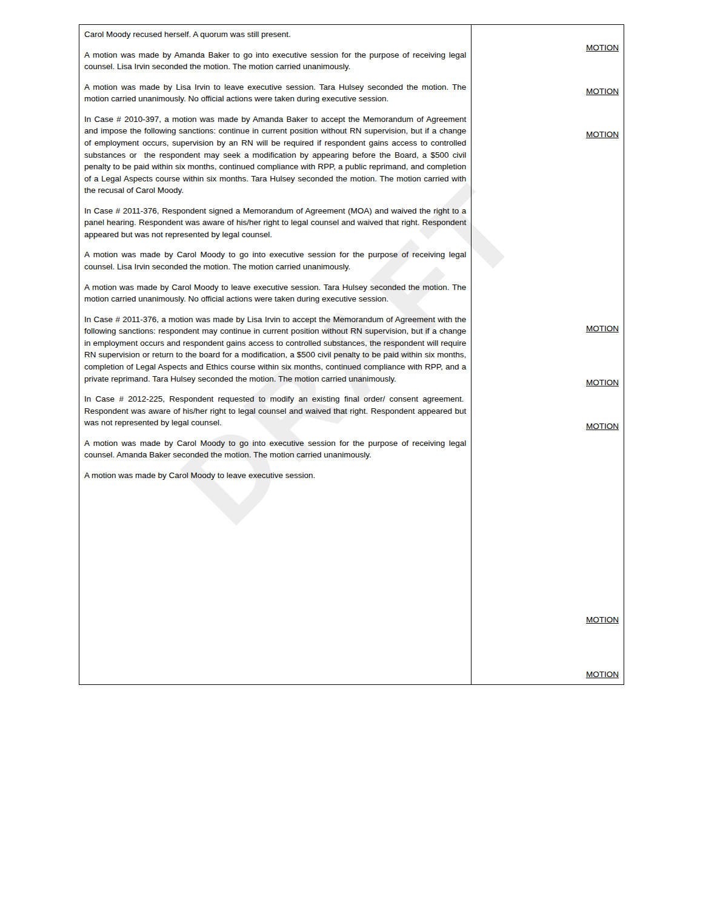DRAFT
| Carol Moody recused herself. A quorum was still present. A motion was made by Amanda Baker to go into executive session for the purpose of receiving legal counsel. Lisa Irvin seconded the motion. The motion carried unanimously. A motion was made by Lisa Irvin to leave executive session. Tara Hulsey seconded the motion. The motion carried unanimously. No official actions were taken during executive session. In Case # 2010-397, a motion was made by Amanda Baker to accept the Memorandum of Agreement and impose the following sanctions: continue in current position without RN supervision, but if a change of employment occurs, supervision by an RN will be required if respondent gains access to controlled substances or the respondent may seek a modification by appearing before the Board, a $500 civil penalty to be paid within six months, continued compliance with RPP, a public reprimand, and completion of a Legal Aspects course within six months. Tara Hulsey seconded the motion. The motion carried with the recusal of Carol Moody. In Case # 2011-376, Respondent signed a Memorandum of Agreement (MOA) and waived the right to a panel hearing. Respondent was aware of his/her right to legal counsel and waived that right. Respondent appeared but was not represented by legal counsel. A motion was made by Carol Moody to go into executive session for the purpose of receiving legal counsel. Lisa Irvin seconded the motion. The motion carried unanimously. A motion was made by Carol Moody to leave executive session. Tara Hulsey seconded the motion. The motion carried unanimously. No official actions were taken during executive session. In Case # 2011-376, a motion was made by Lisa Irvin to accept the Memorandum of Agreement with the following sanctions: respondent may continue in current position without RN supervision, but if a change in employment occurs and respondent gains access to controlled substances, the respondent will require RN supervision or return to the board for a modification, a $500 civil penalty to be paid within six months, completion of Legal Aspects and Ethics course within six months, continued compliance with RPP, and a private reprimand. Tara Hulsey seconded the motion. The motion carried unanimously. In Case # 2012-225, Respondent requested to modify an existing final order/ consent agreement. Respondent was aware of his/her right to legal counsel and waived that right. Respondent appeared but was not represented by legal counsel. A motion was made by Carol Moody to go into executive session for the purpose of receiving legal counsel. Amanda Baker seconded the motion. The motion carried unanimously. A motion was made by Carol Moody to leave executive session. | MOTION MOTION MOTION MOTION MOTION MOTION MOTION MOTION |